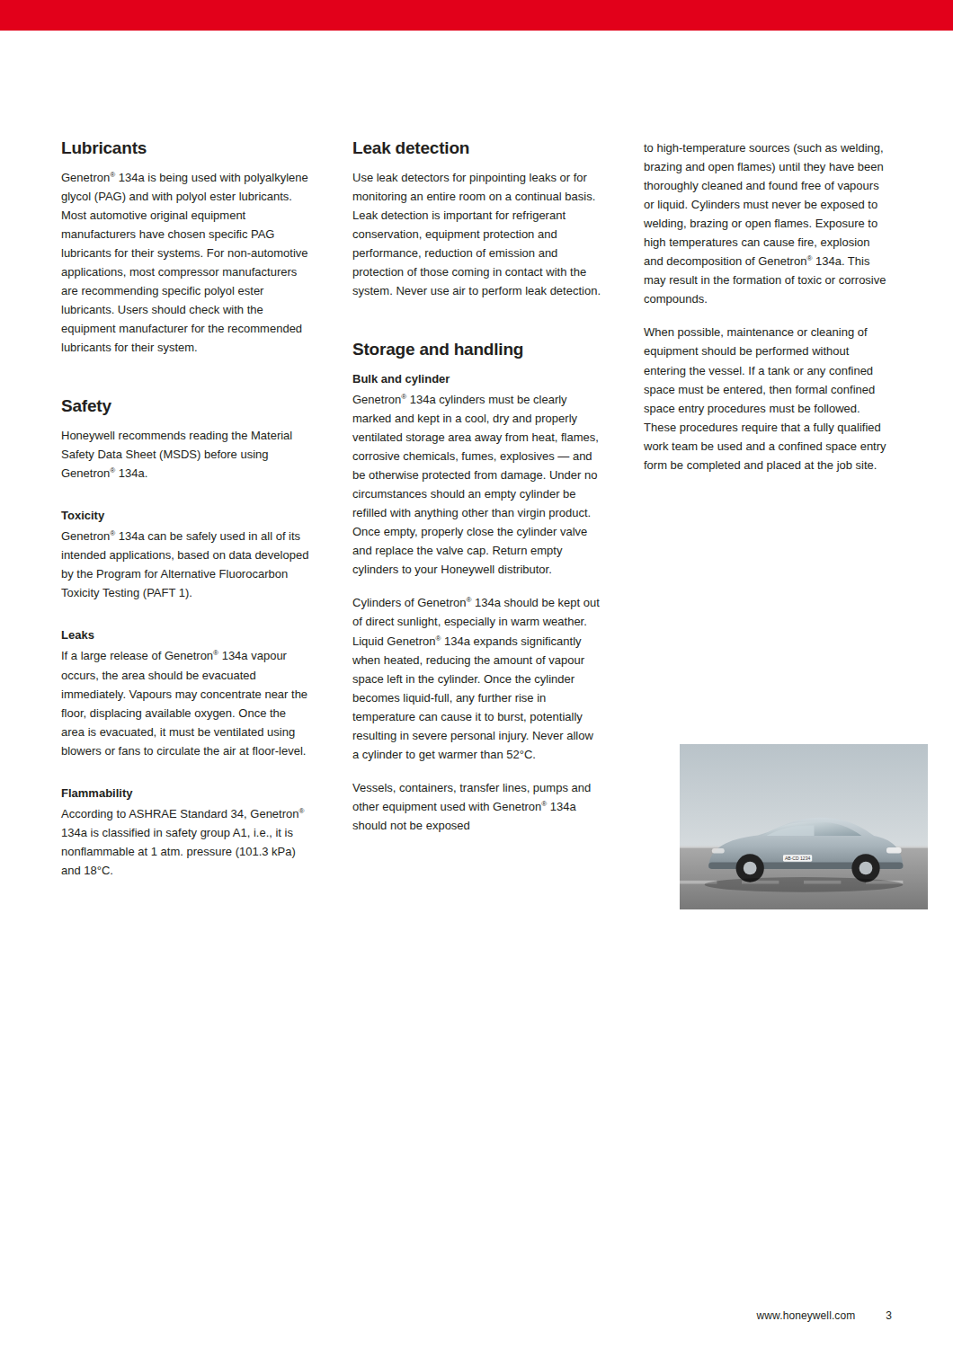Lubricants
Genetron® 134a is being used with polyalkylene glycol (PAG) and with polyol ester lubricants. Most automotive original equipment manufacturers have chosen specific PAG lubricants for their systems. For non-automotive applications, most compressor manufacturers are recommending specific polyol ester lubricants. Users should check with the equipment manufacturer for the recommended lubricants for their system.
Safety
Honeywell recommends reading the Material Safety Data Sheet (MSDS) before using Genetron® 134a.
Toxicity
Genetron® 134a can be safely used in all of its intended applications, based on data developed by the Program for Alternative Fluorocarbon Toxicity Testing (PAFT 1).
Leaks
If a large release of Genetron® 134a vapour occurs, the area should be evacuated immediately. Vapours may concentrate near the floor, displacing available oxygen. Once the area is evacuated, it must be ventilated using blowers or fans to circulate the air at floor-level.
Flammability
According to ASHRAE Standard 34, Genetron® 134a is classified in safety group A1, i.e., it is nonflammable at 1 atm. pressure (101.3 kPa) and 18°C.
Leak detection
Use leak detectors for pinpointing leaks or for monitoring an entire room on a continual basis. Leak detection is important for refrigerant conservation, equipment protection and performance, reduction of emission and protection of those coming in contact with the system. Never use air to perform leak detection.
Storage and handling
Bulk and cylinder
Genetron® 134a cylinders must be clearly marked and kept in a cool, dry and properly ventilated storage area away from heat, flames, corrosive chemicals, fumes, explosives — and be otherwise protected from damage. Under no circumstances should an empty cylinder be refilled with anything other than virgin product. Once empty, properly close the cylinder valve and replace the valve cap. Return empty cylinders to your Honeywell distributor.
Cylinders of Genetron® 134a should be kept out of direct sunlight, especially in warm weather. Liquid Genetron® 134a expands significantly when heated, reducing the amount of vapour space left in the cylinder. Once the cylinder becomes liquid-full, any further rise in temperature can cause it to burst, potentially resulting in severe personal injury. Never allow a cylinder to get warmer than 52°C.
Vessels, containers, transfer lines, pumps and other equipment used with Genetron® 134a should not be exposed
to high-temperature sources (such as welding, brazing and open flames) until they have been thoroughly cleaned and found free of vapours or liquid. Cylinders must never be exposed to welding, brazing or open flames. Exposure to high temperatures can cause fire, explosion and decomposition of Genetron® 134a. This may result in the formation of toxic or corrosive compounds.
When possible, maintenance or cleaning of equipment should be performed without entering the vessel. If a tank or any confined space must be entered, then formal confined space entry procedures must be followed. These procedures require that a fully qualified work team be used and a confined space entry form be completed and placed at the job site.
www.honeywell.com 3